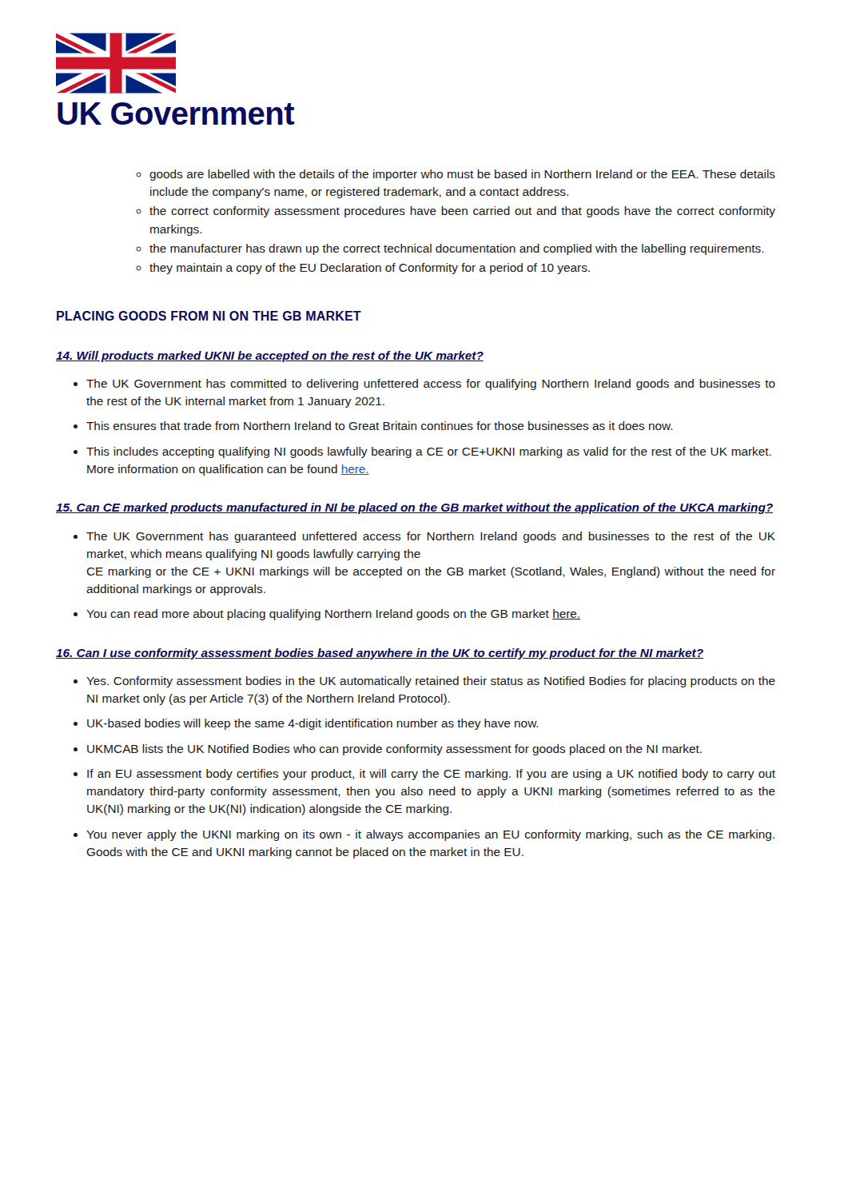UK Government
goods are labelled with the details of the importer who must be based in Northern Ireland or the EEA. These details include the company's name, or registered trademark, and a contact address.
the correct conformity assessment procedures have been carried out and that goods have the correct conformity markings.
the manufacturer has drawn up the correct technical documentation and complied with the labelling requirements.
they maintain a copy of the EU Declaration of Conformity for a period of 10 years.
PLACING GOODS FROM NI ON THE GB MARKET
14. Will products marked UKNI be accepted on the rest of the UK market?
The UK Government has committed to delivering unfettered access for qualifying Northern Ireland goods and businesses to the rest of the UK internal market from 1 January 2021.
This ensures that trade from Northern Ireland to Great Britain continues for those businesses as it does now.
This includes accepting qualifying NI goods lawfully bearing a CE or CE+UKNI marking as valid for the rest of the UK market. More information on qualification can be found here.
15. Can CE marked products manufactured in NI be placed on the GB market without the application of the UKCA marking?
The UK Government has guaranteed unfettered access for Northern Ireland goods and businesses to the rest of the UK market, which means qualifying NI goods lawfully carrying the
CE marking or the CE + UKNI markings will be accepted on the GB market (Scotland, Wales, England) without the need for additional markings or approvals.
You can read more about placing qualifying Northern Ireland goods on the GB market here.
16. Can I use conformity assessment bodies based anywhere in the UK to certify my product for the NI market?
Yes. Conformity assessment bodies in the UK automatically retained their status as Notified Bodies for placing products on the NI market only (as per Article 7(3) of the Northern Ireland Protocol).
UK-based bodies will keep the same 4-digit identification number as they have now.
UKMCAB lists the UK Notified Bodies who can provide conformity assessment for goods placed on the NI market.
If an EU assessment body certifies your product, it will carry the CE marking. If you are using a UK notified body to carry out mandatory third-party conformity assessment, then you also need to apply a UKNI marking (sometimes referred to as the UK(NI) marking or the UK(NI) indication) alongside the CE marking.
You never apply the UKNI marking on its own - it always accompanies an EU conformity marking, such as the CE marking. Goods with the CE and UKNI marking cannot be placed on the market in the EU.